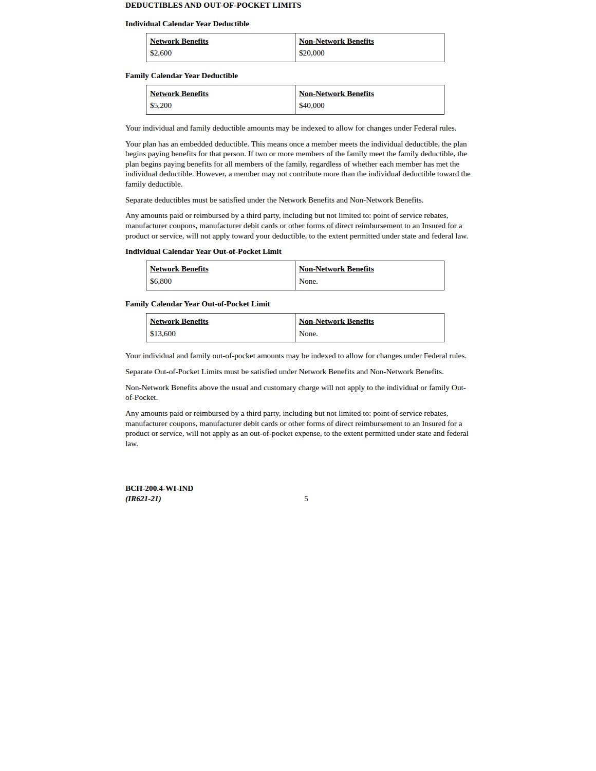DEDUCTIBLES AND OUT-OF-POCKET LIMITS
Individual Calendar Year Deductible
| Network Benefits $2,600 | Non-Network Benefits $20,000 |
Family Calendar Year Deductible
| Network Benefits $5,200 | Non-Network Benefits $40,000 |
Your individual and family deductible amounts may be indexed to allow for changes under Federal rules.
Your plan has an embedded deductible. This means once a member meets the individual deductible, the plan begins paying benefits for that person. If two or more members of the family meet the family deductible, the plan begins paying benefits for all members of the family, regardless of whether each member has met the individual deductible. However, a member may not contribute more than the individual deductible toward the family deductible.
Separate deductibles must be satisfied under the Network Benefits and Non-Network Benefits.
Any amounts paid or reimbursed by a third party, including but not limited to: point of service rebates, manufacturer coupons, manufacturer debit cards or other forms of direct reimbursement to an Insured for a product or service, will not apply toward your deductible, to the extent permitted under state and federal law.
Individual Calendar Year Out-of-Pocket Limit
| Network Benefits $6,800 | Non-Network Benefits None. |
Family Calendar Year Out-of-Pocket Limit
| Network Benefits $13,600 | Non-Network Benefits None. |
Your individual and family out-of-pocket amounts may be indexed to allow for changes under Federal rules.
Separate Out-of-Pocket Limits must be satisfied under Network Benefits and Non-Network Benefits.
Non-Network Benefits above the usual and customary charge will not apply to the individual or family Out-of-Pocket.
Any amounts paid or reimbursed by a third party, including but not limited to: point of service rebates, manufacturer coupons, manufacturer debit cards or other forms of direct reimbursement to an Insured for a product or service, will not apply as an out-of-pocket expense, to the extent permitted under state and federal law.
BCH-200.4-WI-IND
(IR621-21)5